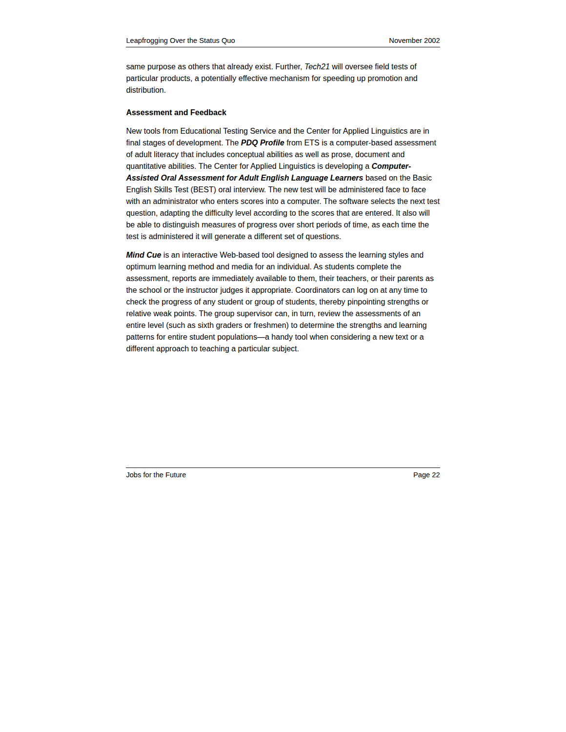Leapfrogging Over the Status Quo
November 2002
same purpose as others that already exist. Further, Tech21 will oversee field tests of particular products, a potentially effective mechanism for speeding up promotion and distribution.
Assessment and Feedback
New tools from Educational Testing Service and the Center for Applied Linguistics are in final stages of development. The PDQ Profile from ETS is a computer-based assessment of adult literacy that includes conceptual abilities as well as prose, document and quantitative abilities. The Center for Applied Linguistics is developing a Computer-Assisted Oral Assessment for Adult English Language Learners based on the Basic English Skills Test (BEST) oral interview. The new test will be administered face to face with an administrator who enters scores into a computer. The software selects the next test question, adapting the difficulty level according to the scores that are entered. It also will be able to distinguish measures of progress over short periods of time, as each time the test is administered it will generate a different set of questions.
Mind Cue is an interactive Web-based tool designed to assess the learning styles and optimum learning method and media for an individual. As students complete the assessment, reports are immediately available to them, their teachers, or their parents as the school or the instructor judges it appropriate. Coordinators can log on at any time to check the progress of any student or group of students, thereby pinpointing strengths or relative weak points. The group supervisor can, in turn, review the assessments of an entire level (such as sixth graders or freshmen) to determine the strengths and learning patterns for entire student populations—a handy tool when considering a new text or a different approach to teaching a particular subject.
Jobs for the Future
Page 22